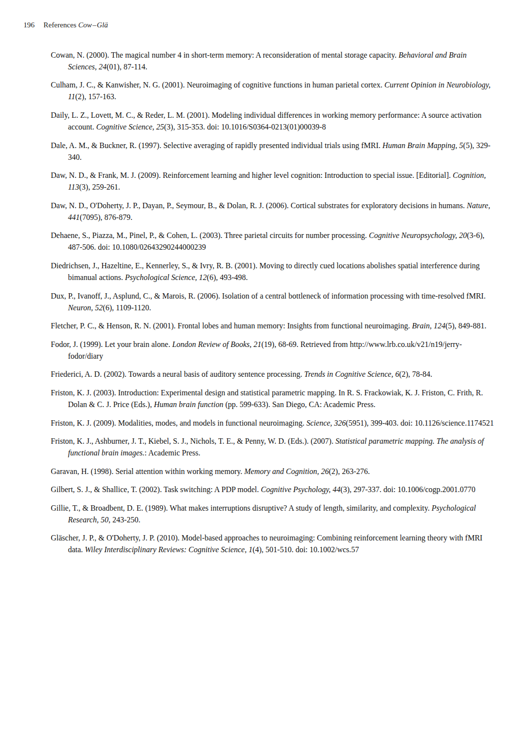196 References Cow – Glä
Cowan, N. (2000). The magical number 4 in short-term memory: A reconsideration of mental storage capacity. Behavioral and Brain Sciences, 24(01), 87-114.
Culham, J. C., & Kanwisher, N. G. (2001). Neuroimaging of cognitive functions in human parietal cortex. Current Opinion in Neurobiology, 11(2), 157-163.
Daily, L. Z., Lovett, M. C., & Reder, L. M. (2001). Modeling individual differences in working memory performance: A source activation account. Cognitive Science, 25(3), 315-353. doi: 10.1016/S0364-0213(01)00039-8
Dale, A. M., & Buckner, R. (1997). Selective averaging of rapidly presented individual trials using fMRI. Human Brain Mapping, 5(5), 329-340.
Daw, N. D., & Frank, M. J. (2009). Reinforcement learning and higher level cognition: Introduction to special issue. [Editorial]. Cognition, 113(3), 259-261.
Daw, N. D., O'Doherty, J. P., Dayan, P., Seymour, B., & Dolan, R. J. (2006). Cortical substrates for exploratory decisions in humans. Nature, 441(7095), 876-879.
Dehaene, S., Piazza, M., Pinel, P., & Cohen, L. (2003). Three parietal circuits for number processing. Cognitive Neuropsychology, 20(3-6), 487-506. doi: 10.1080/02643290244000239
Diedrichsen, J., Hazeltine, E., Kennerley, S., & Ivry, R. B. (2001). Moving to directly cued locations abolishes spatial interference during bimanual actions. Psychological Science, 12(6), 493-498.
Dux, P., Ivanoff, J., Asplund, C., & Marois, R. (2006). Isolation of a central bottleneck of information processing with time-resolved fMRI. Neuron, 52(6), 1109-1120.
Fletcher, P. C., & Henson, R. N. (2001). Frontal lobes and human memory: Insights from functional neuroimaging. Brain, 124(5), 849-881.
Fodor, J. (1999). Let your brain alone. London Review of Books, 21(19), 68-69. Retrieved from http://www.lrb.co.uk/v21/n19/jerry-fodor/diary
Friederici, A. D. (2002). Towards a neural basis of auditory sentence processing. Trends in Cognitive Science, 6(2), 78-84.
Friston, K. J. (2003). Introduction: Experimental design and statistical parametric mapping. In R. S. Frackowiak, K. J. Friston, C. Frith, R. Dolan & C. J. Price (Eds.), Human brain function (pp. 599-633). San Diego, CA: Academic Press.
Friston, K. J. (2009). Modalities, modes, and models in functional neuroimaging. Science, 326(5951), 399-403. doi: 10.1126/science.1174521
Friston, K. J., Ashburner, J. T., Kiebel, S. J., Nichols, T. E., & Penny, W. D. (Eds.). (2007). Statistical parametric mapping. The analysis of functional brain images.: Academic Press.
Garavan, H. (1998). Serial attention within working memory. Memory and Cognition, 26(2), 263-276.
Gilbert, S. J., & Shallice, T. (2002). Task switching: A PDP model. Cognitive Psychology, 44(3), 297-337. doi: 10.1006/cogp.2001.0770
Gillie, T., & Broadbent, D. E. (1989). What makes interruptions disruptive? A study of length, similarity, and complexity. Psychological Research, 50, 243-250.
Gläscher, J. P., & O'Doherty, J. P. (2010). Model-based approaches to neuroimaging: Combining reinforcement learning theory with fMRI data. Wiley Interdisciplinary Reviews: Cognitive Science, 1(4), 501-510. doi: 10.1002/wcs.57